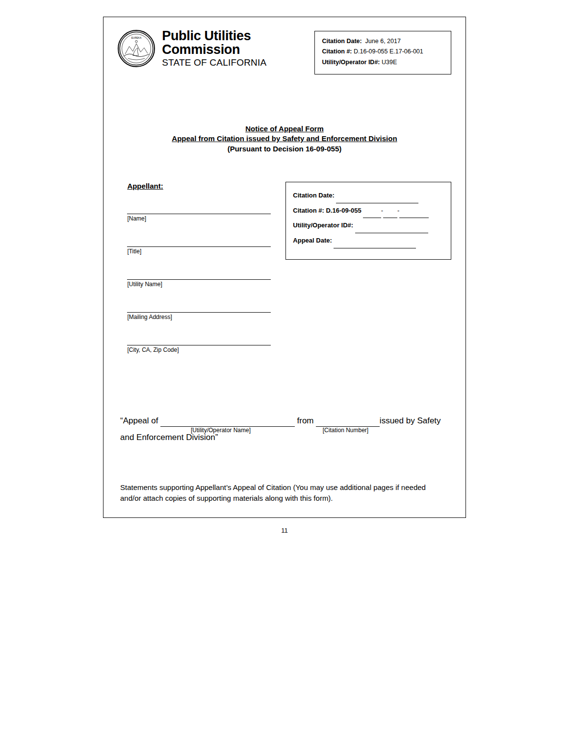EUREKA
Public Utilities Commission
STATE OF CALIFORNIA
Citation Date: June 6, 2017
Citation #: D.16-09-055 E.17-06-001
Utility/Operator ID#: U39E
Notice of Appeal Form
Appeal from Citation issued by Safety and Enforcement Division
(Pursuant to Decision 16-09-055)
Appellant:
[Name]
[Title]
[Utility Name]
[Mailing Address]
[City, CA, Zip Code]
Citation Date:
Citation #: D.16-09-055 - -
Utility/Operator ID#:
Appeal Date:
“Appeal of from issued by Safety
[Utility/Operator Name] [Citation Number]
and Enforcement Division”
Statements supporting Appellant’s Appeal of Citation (You may use additional pages if needed and/or attach copies of supporting materials along with this form).
11